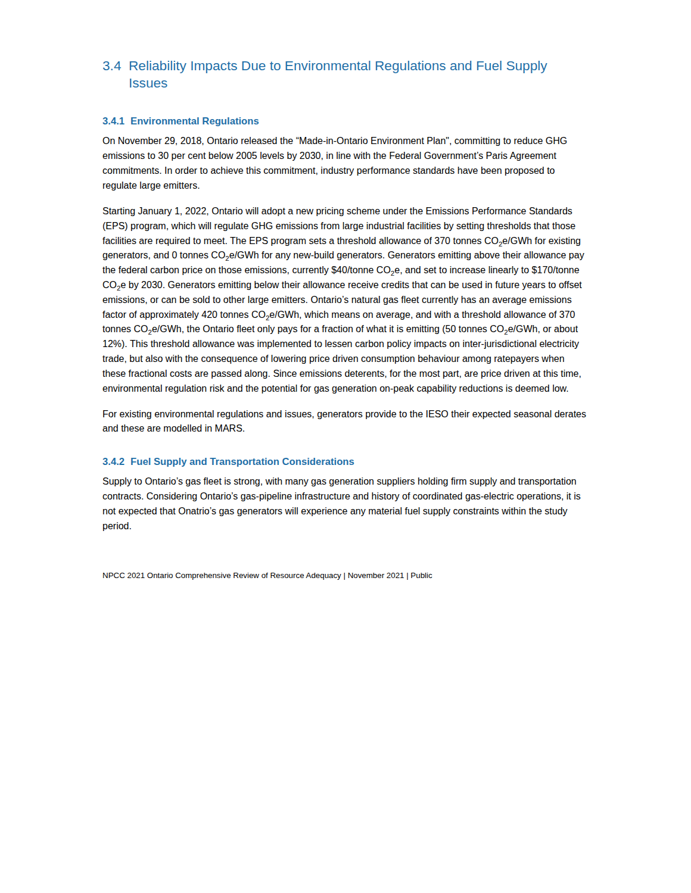3.4 Reliability Impacts Due to Environmental Regulations and Fuel Supply Issues
3.4.1 Environmental Regulations
On November 29, 2018, Ontario released the “Made-in-Ontario Environment Plan", committing to reduce GHG emissions to 30 per cent below 2005 levels by 2030, in line with the Federal Government’s Paris Agreement commitments. In order to achieve this commitment, industry performance standards have been proposed to regulate large emitters.
Starting January 1, 2022, Ontario will adopt a new pricing scheme under the Emissions Performance Standards (EPS) program, which will regulate GHG emissions from large industrial facilities by setting thresholds that those facilities are required to meet. The EPS program sets a threshold allowance of 370 tonnes CO2e/GWh for existing generators, and 0 tonnes CO2e/GWh for any new-build generators. Generators emitting above their allowance pay the federal carbon price on those emissions, currently $40/tonne CO2e, and set to increase linearly to $170/tonne CO2e by 2030. Generators emitting below their allowance receive credits that can be used in future years to offset emissions, or can be sold to other large emitters. Ontario’s natural gas fleet currently has an average emissions factor of approximately 420 tonnes CO2e/GWh, which means on average, and with a threshold allowance of 370 tonnes CO2e/GWh, the Ontario fleet only pays for a fraction of what it is emitting (50 tonnes CO2e/GWh, or about 12%). This threshold allowance was implemented to lessen carbon policy impacts on inter-jurisdictional electricity trade, but also with the consequence of lowering price driven consumption behaviour among ratepayers when these fractional costs are passed along. Since emissions deterents, for the most part, are price driven at this time, environmental regulation risk and the potential for gas generation on-peak capability reductions is deemed low.
For existing environmental regulations and issues, generators provide to the IESO their expected seasonal derates and these are modelled in MARS.
3.4.2 Fuel Supply and Transportation Considerations
Supply to Ontario’s gas fleet is strong, with many gas generation suppliers holding firm supply and transportation contracts. Considering Ontario’s gas-pipeline infrastructure and history of coordinated gas-electric operations, it is not expected that Onatrio’s gas generators will experience any material fuel supply constraints within the study period.
NPCC 2021 Ontario Comprehensive Review of Resource Adequacy | November 2021 | Public